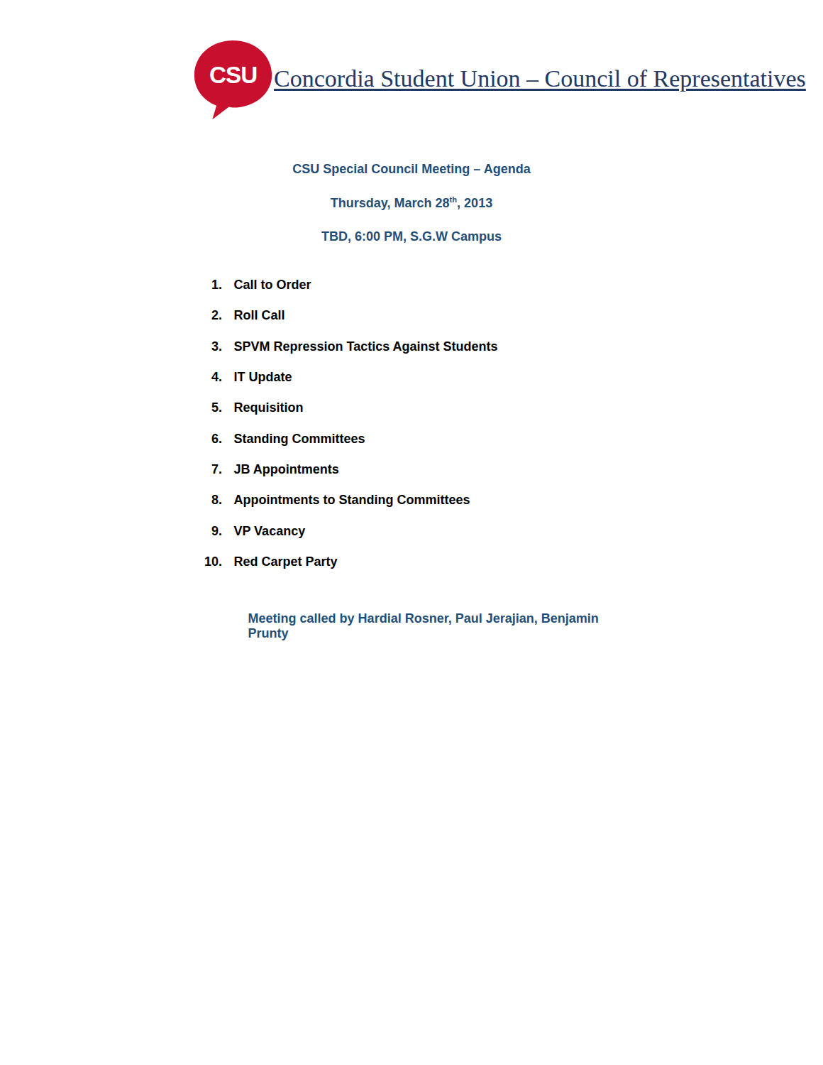CSU
Concordia Student Union – Council of Representatives
CSU Special Council Meeting – Agenda
Thursday, March 28th, 2013
TBD, 6:00 PM, S.G.W Campus
Call to Order
Roll Call
SPVM Repression Tactics Against Students
IT Update
Requisition
Standing Committees
JB Appointments
Appointments to Standing Committees
VP Vacancy
Red Carpet Party
Meeting called by Hardial Rosner, Paul Jerajian, Benjamin Prunty